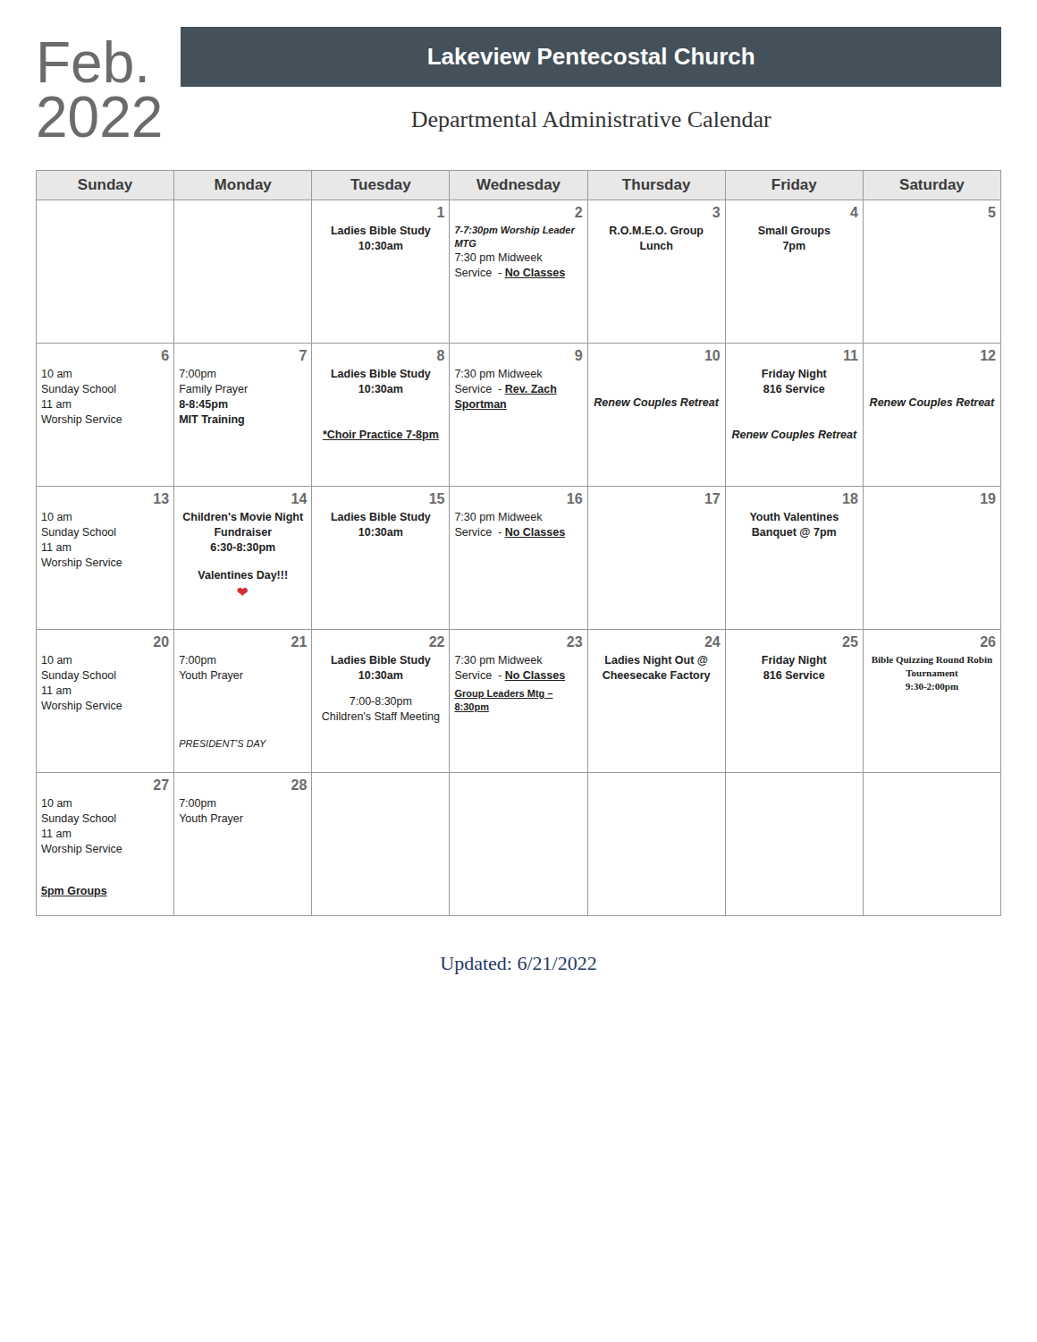Feb.
2022
Lakeview Pentecostal Church
Departmental Administrative Calendar
| Sunday | Monday | Tuesday | Wednesday | Thursday | Friday | Saturday |
| --- | --- | --- | --- | --- | --- | --- |
| | | 1 Ladies Bible Study 10:30am | 2 7-7:30pm Worship Leader MTG 7:30 pm Midweek Service - No Classes | 3 R.O.M.E.O. Group Lunch | 4 Small Groups 7pm | 5 |
| 6 10 am Sunday School 11 am Worship Service | 7 7:00pm Family Prayer 8-8:45pm MIT Training | 8 Ladies Bible Study 10:30am *Choir Practice 7-8pm | 9 7:30 pm Midweek Service - Rev. Zach Sportman | 10 Renew Couples Retreat | 11 Friday Night 816 Service Renew Couples Retreat | 12 Renew Couples Retreat |
| 13 10 am Sunday School 11 am Worship Service | 14 Children's Movie Night Fundraiser 6:30-8:30pm Valentines Day!!! ❤ | 15 Ladies Bible Study 10:30am | 16 7:30 pm Midweek Service - No Classes | 17 | 18 Youth Valentines Banquet @ 7pm | 19 |
| 20 10 am Sunday School 11 am Worship Service | 21 7:00pm Youth Prayer PRESIDENT'S DAY | 22 Ladies Bible Study 10:30am 7:00-8:30pm Children's Staff Meeting | 23 7:30 pm Midweek Service - No Classes Group Leaders Mtg – 8:30pm | 24 Ladies Night Out @ Cheesecake Factory | 25 Friday Night 816 Service | 26 Bible Quizzing Round Robin Tournament 9:30-2:00pm |
| 27 10 am Sunday School 11 am Worship Service 5pm Groups | 28 7:00pm Youth Prayer | | | | | |
Updated: 6/21/2022